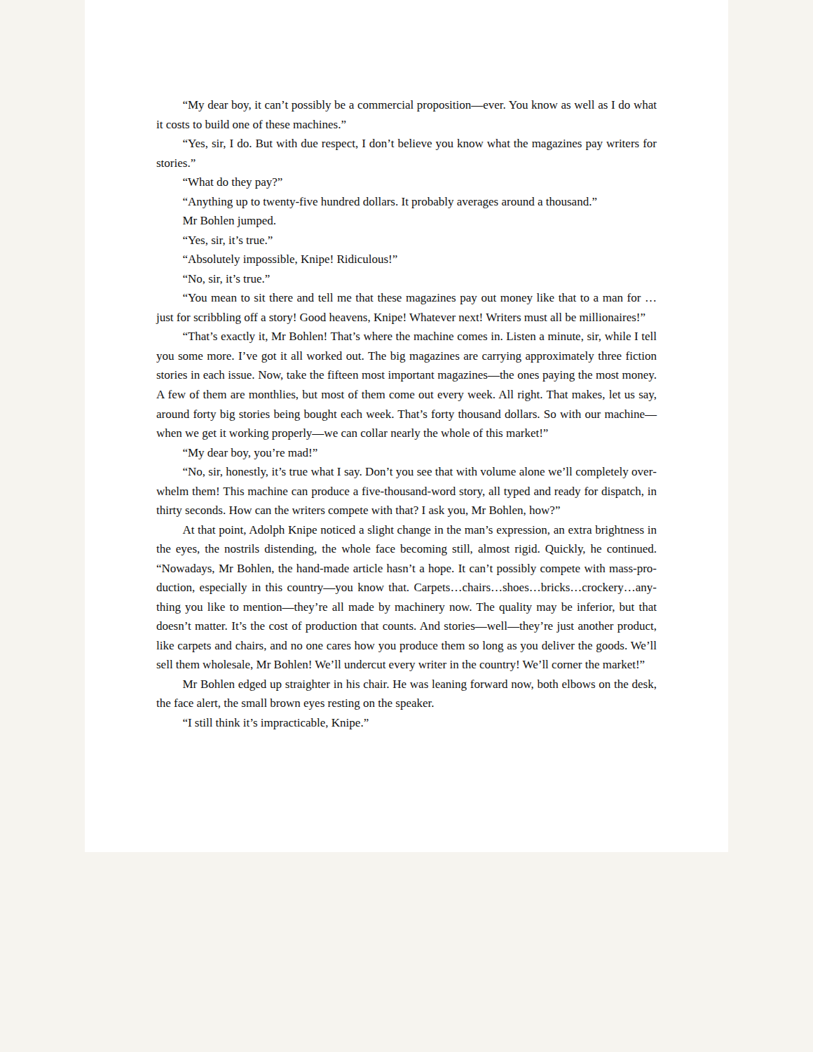“My dear boy, it can’t possibly be a commercial proposition—ever. You know as well as I do what it costs to build one of these machines.”
“Yes, sir, I do. But with due respect, I don’t believe you know what the magazines pay writers for stories.”
“What do they pay?”
“Anything up to twenty-five hundred dollars. It probably averages around a thousand.”
Mr Bohlen jumped.
“Yes, sir, it’s true.”
“Absolutely impossible, Knipe! Ridiculous!”
“No, sir, it’s true.”
“You mean to sit there and tell me that these magazines pay out money like that to a man for … just for scribbling off a story! Good heavens, Knipe! Whatever next! Writers must all be millionaires!”
“That’s exactly it, Mr Bohlen! That’s where the machine comes in. Listen a minute, sir, while I tell you some more. I’ve got it all worked out. The big magazines are carrying approximately three fiction stories in each issue. Now, take the fifteen most important magazines—the ones paying the most money. A few of them are monthlies, but most of them come out every week. All right. That makes, let us say, around forty big stories being bought each week. That’s forty thousand dollars. So with our machine—when we get it working properly—we can collar nearly the whole of this market!”
“My dear boy, you’re mad!”
“No, sir, honestly, it’s true what I say. Don’t you see that with volume alone we’ll completely overwhelm them! This machine can produce a five-thousand-word story, all typed and ready for dispatch, in thirty seconds. How can the writers compete with that? I ask you, Mr Bohlen, how?”
At that point, Adolph Knipe noticed a slight change in the man’s expression, an extra brightness in the eyes, the nostrils distending, the whole face becoming still, almost rigid. Quickly, he continued. “Nowadays, Mr Bohlen, the hand-made article hasn’t a hope. It can’t possibly compete with mass-production, especially in this country—you know that. Carpets…chairs…shoes…bricks…crockery…anything you like to mention—they’re all made by machinery now. The quality may be inferior, but that doesn’t matter. It’s the cost of production that counts. And stories—well—they’re just another product, like carpets and chairs, and no one cares how you produce them so long as you deliver the goods. We’ll sell them wholesale, Mr Bohlen! We’ll undercut every writer in the country! We’ll corner the market!”
Mr Bohlen edged up straighter in his chair. He was leaning forward now, both elbows on the desk, the face alert, the small brown eyes resting on the speaker.
“I still think it’s impracticable, Knipe.”